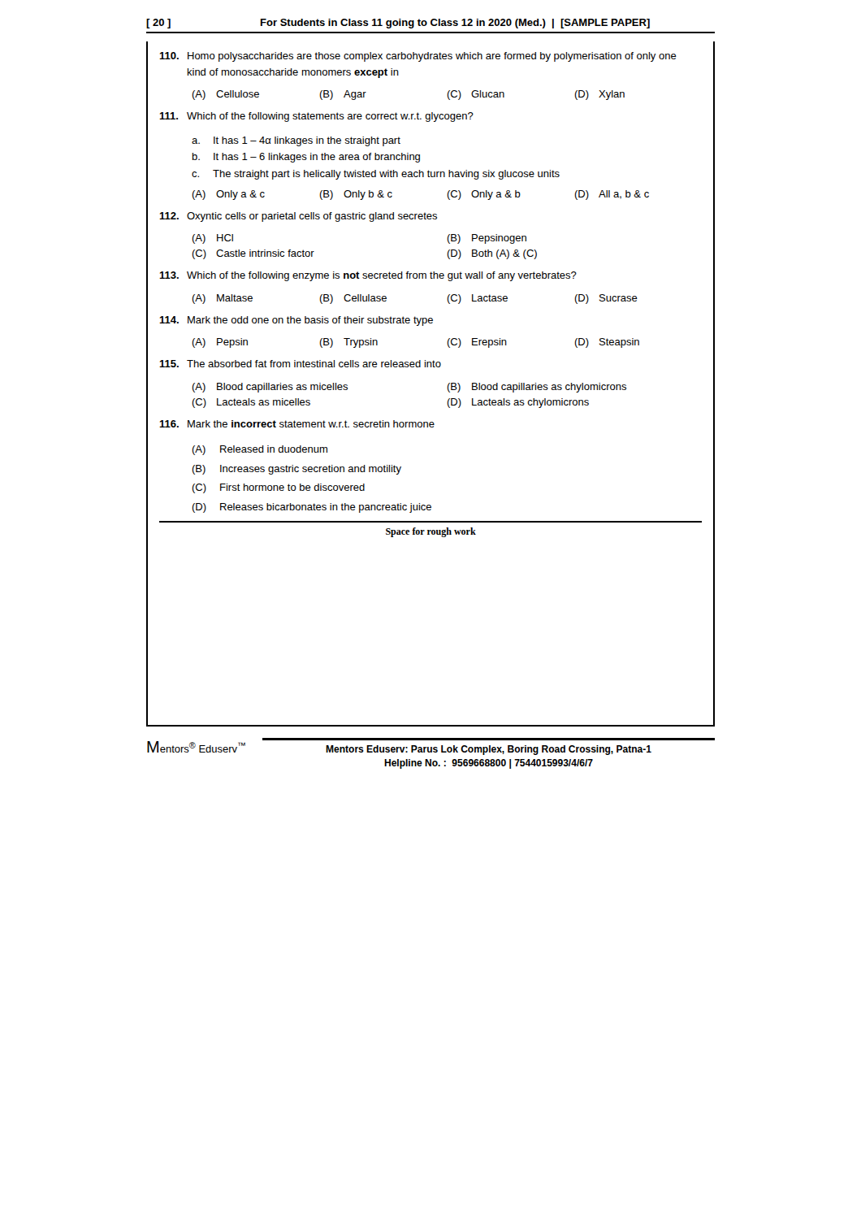[ 20 ]
For Students in Class 11 going to Class 12 in 2020 (Med.) | [SAMPLE PAPER]
110. Homo polysaccharides are those complex carbohydrates which are formed by polymerisation of only one kind of monosaccharide monomers except in
(A) Cellulose
(B) Agar
(C) Glucan
(D) Xylan
111. Which of the following statements are correct w.r.t. glycogen?
a. It has 1 – 4α linkages in the straight part
b. It has 1 – 6 linkages in the area of branching
c. The straight part is helically twisted with each turn having six glucose units
(A) Only a & c
(B) Only b & c
(C) Only a & b
(D) All a, b & c
112. Oxyntic cells or parietal cells of gastric gland secretes
(A) HCl
(B) Pepsinogen
(C) Castle intrinsic factor
(D) Both (A) & (C)
113. Which of the following enzyme is not secreted from the gut wall of any vertebrates?
(A) Maltase
(B) Cellulase
(C) Lactase
(D) Sucrase
114. Mark the odd one on the basis of their substrate type
(A) Pepsin
(B) Trypsin
(C) Erepsin
(D) Steapsin
115. The absorbed fat from intestinal cells are released into
(A) Blood capillaries as micelles
(B) Blood capillaries as chylomicrons
(C) Lacteals as micelles
(D) Lacteals as chylomicrons
116. Mark the incorrect statement w.r.t. secretin hormone
(A) Released in duodenum
(B) Increases gastric secretion and motility
(C) First hormone to be discovered
(D) Releases bicarbonates in the pancreatic juice
Space for rough work
Mentors® Eduserv™
Mentors Eduserv: Parus Lok Complex, Boring Road Crossing, Patna-1
Helpline No. : 9569668800 | 7544015993/4/6/7